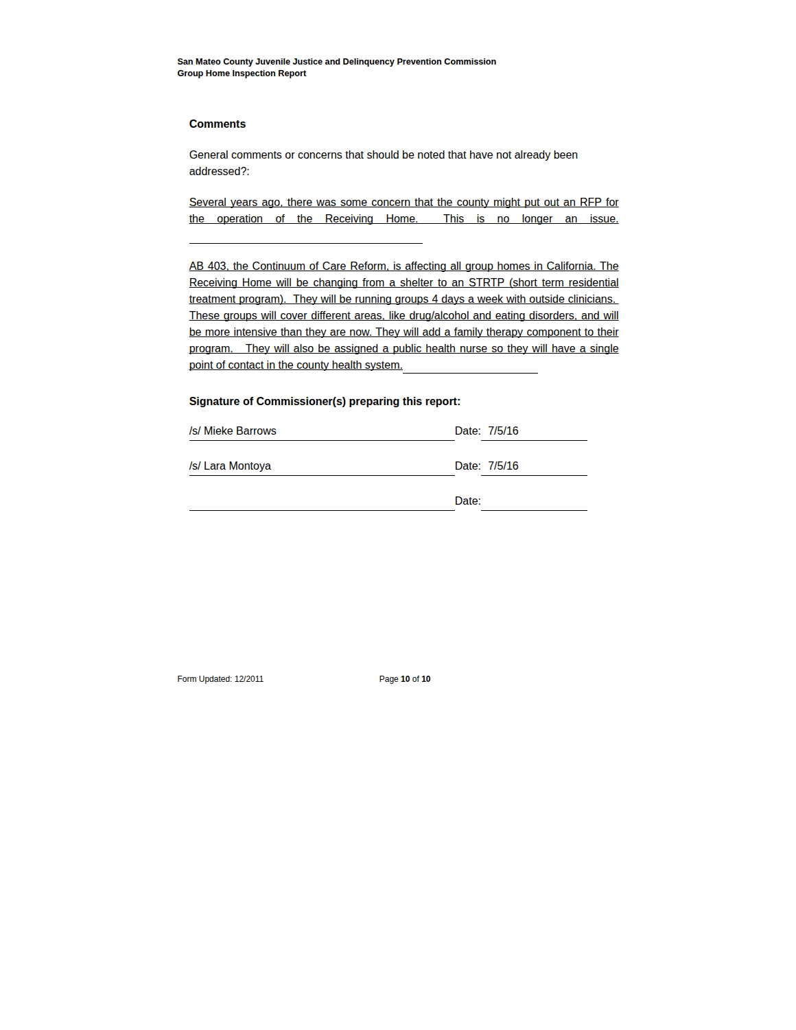San Mateo County Juvenile Justice and Delinquency Prevention Commission
Group Home Inspection Report
Comments
General comments or concerns that should be noted that have not already been addressed?:
Several years ago, there was some concern that the county might put out an RFP for the operation of the Receiving Home. This is no longer an issue.
AB 403, the Continuum of Care Reform, is affecting all group homes in California. The Receiving Home will be changing from a shelter to an STRTP (short term residential treatment program). They will be running groups 4 days a week with outside clinicians. These groups will cover different areas, like drug/alcohol and eating disorders, and will be more intensive than they are now. They will add a family therapy component to their program. They will also be assigned a public health nurse so they will have a single point of contact in the county health system.
Signature of Commissioner(s) preparing this report:
| /s/ Mieke Barrows | Date: 7/5/16 |
| /s/ Lara Montoya | Date: 7/5/16 |
| | Date: |
Form Updated: 12/2011
Page 10 of 10